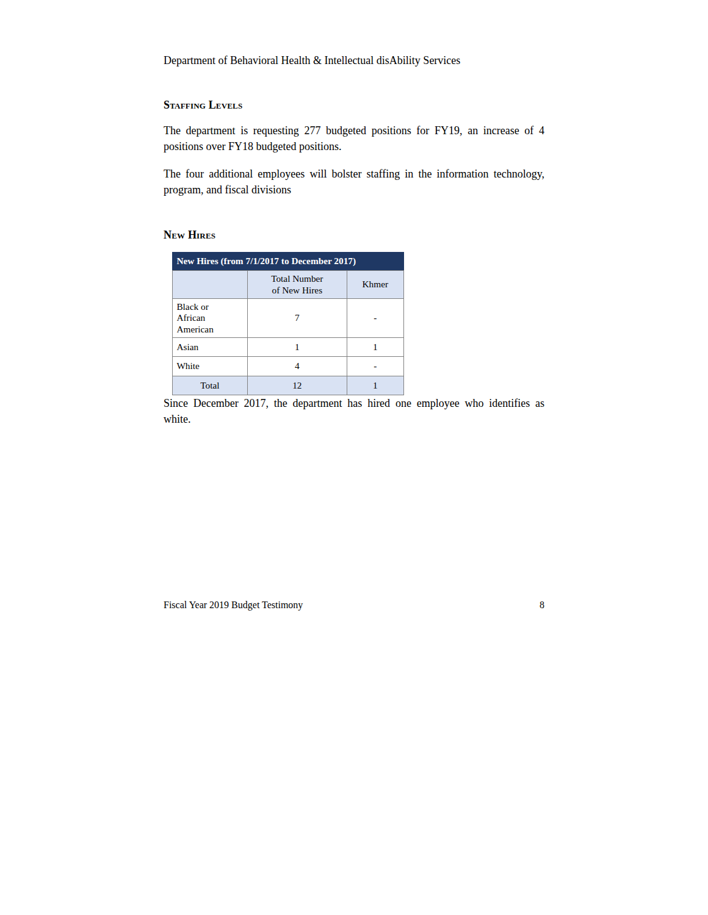Department of Behavioral Health & Intellectual disAbility Services
Staffing Levels
The department is requesting 277 budgeted positions for FY19, an increase of 4 positions over FY18 budgeted positions.
The four additional employees will bolster staffing in the information technology, program, and fiscal divisions
New Hires
New Hires (from 7/1/2017 to December 2017)
| | Total Number of New Hires | Khmer |
| --- | --- | --- |
| Black or African American | 7 | - |
| Asian | 1 | 1 |
| White | 4 | - |
| Total | 12 | 1 |
Since December 2017, the department has hired one employee who identifies as white.
Fiscal Year 2019 Budget Testimony 8